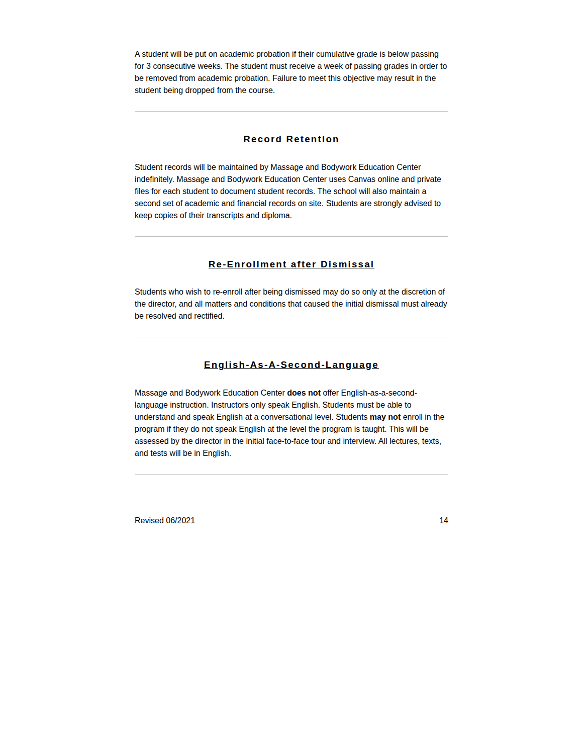A student will be put on academic probation if their cumulative grade is below passing for 3 consecutive weeks. The student must receive a week of passing grades in order to be removed from academic probation. Failure to meet this objective may result in the student being dropped from the course.
Record Retention
Student records will be maintained by Massage and Bodywork Education Center indefinitely. Massage and Bodywork Education Center uses Canvas online and private files for each student to document student records. The school will also maintain a second set of academic and financial records on site. Students are strongly advised to keep copies of their transcripts and diploma.
Re-Enrollment after Dismissal
Students who wish to re-enroll after being dismissed may do so only at the discretion of the director, and all matters and conditions that caused the initial dismissal must already be resolved and rectified.
English-As-A-Second-Language
Massage and Bodywork Education Center does not offer English-as-a-second-language instruction. Instructors only speak English. Students must be able to understand and speak English at a conversational level. Students may not enroll in the program if they do not speak English at the level the program is taught. This will be assessed by the director in the initial face-to-face tour and interview. All lectures, texts, and tests will be in English.
Revised 06/2021 14